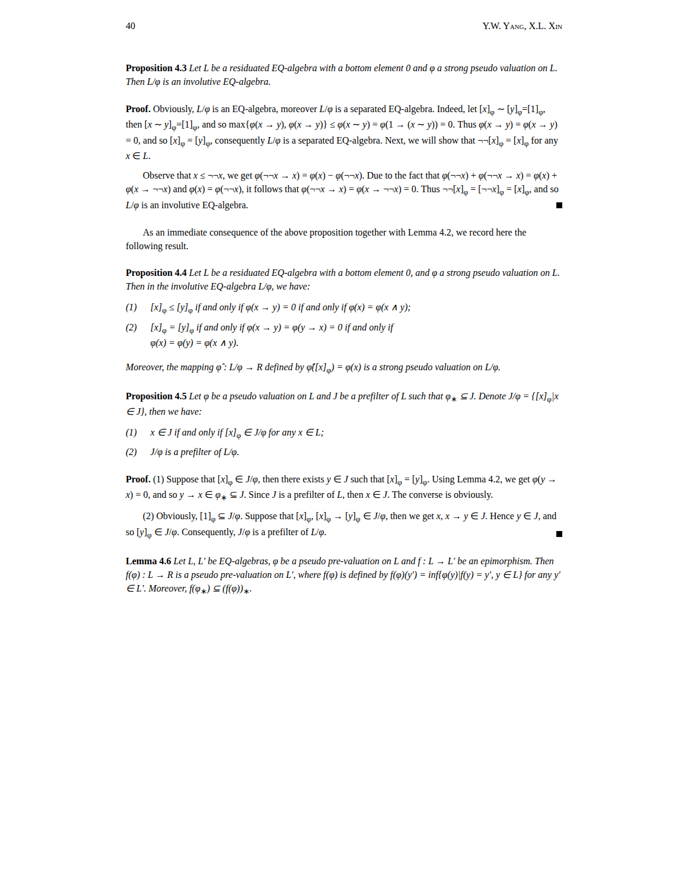40 Y.W. Yang, X.L. Xin
Proposition 4.3 Let L be a residuated EQ-algebra with a bottom element 0 and φ a strong pseudo valuation on L. Then L/φ is an involutive EQ-algebra.
Proof. Obviously, L/φ is an EQ-algebra, moreover L/φ is a separated EQ-algebra. Indeed, let [x]φ ∼ [y]φ=[1]φ, then [x ∼ y]φ=[1]φ, and so max{φ(x → y), φ(x → y)} ≤ φ(x ∼ y) = φ(1 → (x ∼ y)) = 0. Thus φ(x → y) = φ(x → y) = 0, and so [x]φ = [y]φ, consequently L/φ is a separated EQ-algebra. Next, we will show that ¬¬[x]φ = [x]φ for any x ∈ L.
Observe that x ≤ ¬¬x, we get φ(¬¬x → x) = φ(x) − φ(¬¬x). Due to the fact that φ(¬¬x) + φ(¬¬x → x) = φ(x) + φ(x → ¬¬x) and φ(x) = φ(¬¬x), it follows that φ(¬¬x → x) = φ(x → ¬¬x) = 0. Thus ¬¬[x]φ = [¬¬x]φ = [x]φ, and so L/φ is an involutive EQ-algebra.
As an immediate consequence of the above proposition together with Lemma 4.2, we record here the following result.
Proposition 4.4 Let L be a residuated EQ-algebra with a bottom element 0, and φ a strong pseudo valuation on L. Then in the involutive EQ-algebra L/φ, we have:
(1) [x]φ ≤ [y]φ if and only if φ(x → y) = 0 if and only if φ(x) = φ(x ∧ y);
(2) [x]φ = [y]φ if and only if φ(x → y) = φ(y → x) = 0 if and only if
φ(x) = φ(y) = φ(x ∧ y).
Moreover, the mapping φ̂ : L/φ → R defined by φ̂([x]φ) = φ(x) is a strong pseudo valuation on L/φ.
Proposition 4.5 Let φ be a pseudo valuation on L and J be a prefilter of L such that φ∗ ⊆ J. Denote J/φ = {[x]φ|x ∈ J}, then we have:
(1) x ∈ J if and only if [x]φ ∈ J/φ for any x ∈ L;
(2) J/φ is a prefilter of L/φ.
Proof. (1) Suppose that [x]φ ∈ J/φ, then there exists y ∈ J such that [x]φ = [y]φ. Using Lemma 4.2, we get φ(y → x) = 0, and so y → x ∈ φ∗ ⊆ J. Since J is a prefilter of L, then x ∈ J. The converse is obviously.
(2) Obviously, [1]φ ⊆ J/φ. Suppose that [x]φ, [x]φ → [y]φ ∈ J/φ, then we get x, x → y ∈ J. Hence y ∈ J, and so [y]φ ∈ J/φ. Consequently, J/φ is a prefilter of L/φ.
Lemma 4.6 Let L, L′ be EQ-algebras, φ be a pseudo pre-valuation on L and f : L → L′ be an epimorphism. Then f(φ) : L → R is a pseudo pre-valuation on L′, where f(φ) is defined by f(φ)(y′) = inf{φ(y)|f(y) = y′, y ∈ L} for any y′ ∈ L′. Moreover, f(φ∗) ⊆ (f(φ))∗.